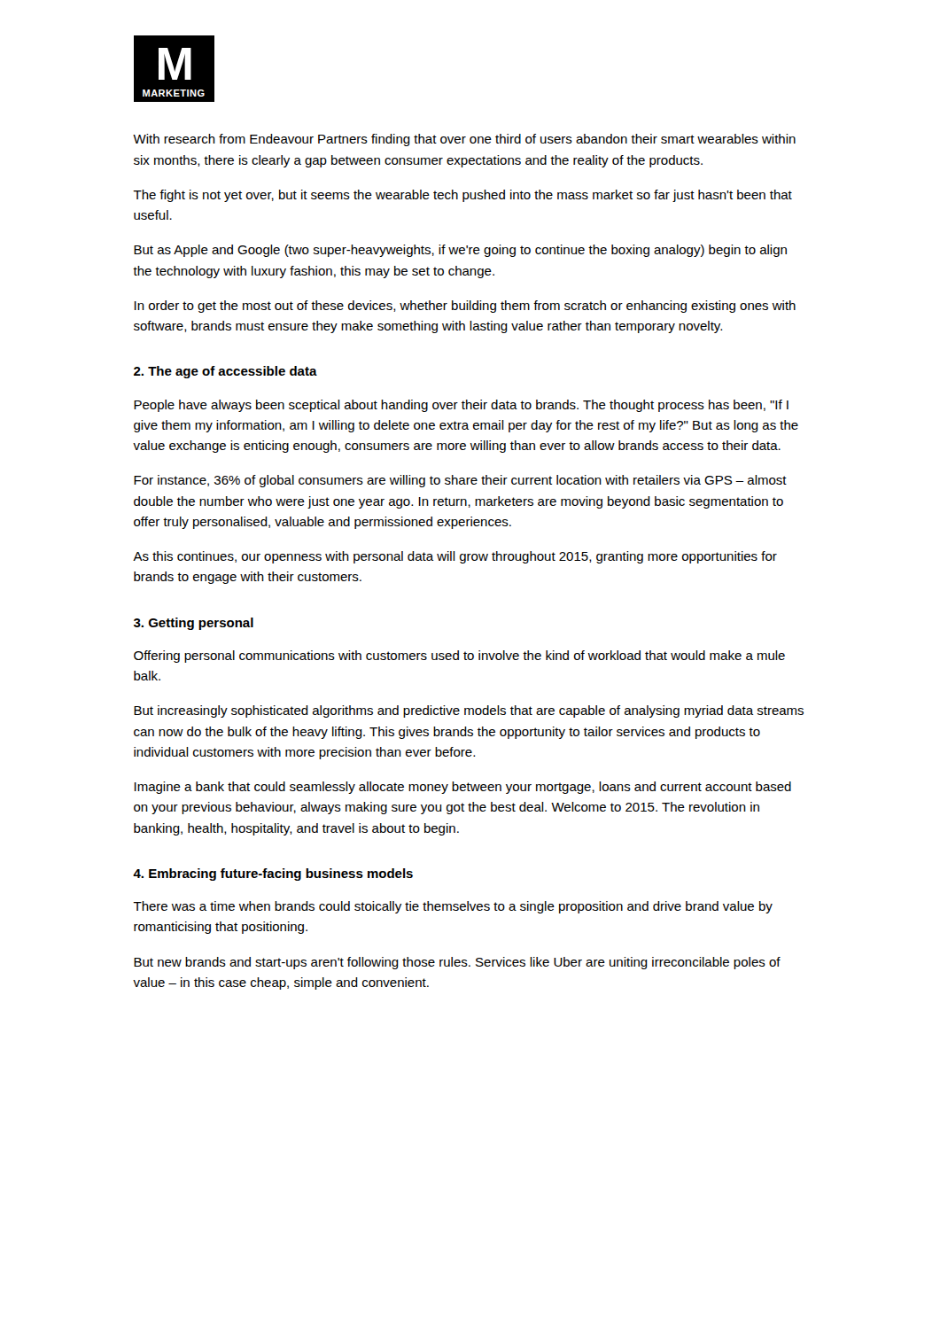M MARKETING
With research from Endeavour Partners finding that over one third of users abandon their smart wearables within six months, there is clearly a gap between consumer expectations and the reality of the products.
The fight is not yet over, but it seems the wearable tech pushed into the mass market so far just hasn't been that useful.
But as Apple and Google (two super-heavyweights, if we're going to continue the boxing analogy) begin to align the technology with luxury fashion, this may be set to change.
In order to get the most out of these devices, whether building them from scratch or enhancing existing ones with software, brands must ensure they make something with lasting value rather than temporary novelty.
2. The age of accessible data
People have always been sceptical about handing over their data to brands. The thought process has been, "If I give them my information, am I willing to delete one extra email per day for the rest of my life?" But as long as the value exchange is enticing enough, consumers are more willing than ever to allow brands access to their data.
For instance, 36% of global consumers are willing to share their current location with retailers via GPS – almost double the number who were just one year ago. In return, marketers are moving beyond basic segmentation to offer truly personalised, valuable and permissioned experiences.
As this continues, our openness with personal data will grow throughout 2015, granting more opportunities for brands to engage with their customers.
3. Getting personal
Offering personal communications with customers used to involve the kind of workload that would make a mule balk.
But increasingly sophisticated algorithms and predictive models that are capable of analysing myriad data streams can now do the bulk of the heavy lifting. This gives brands the opportunity to tailor services and products to individual customers with more precision than ever before.
Imagine a bank that could seamlessly allocate money between your mortgage, loans and current account based on your previous behaviour, always making sure you got the best deal. Welcome to 2015. The revolution in banking, health, hospitality, and travel is about to begin.
4. Embracing future-facing business models
There was a time when brands could stoically tie themselves to a single proposition and drive brand value by romanticising that positioning.
But new brands and start-ups aren't following those rules. Services like Uber are uniting irreconcilable poles of value – in this case cheap, simple and convenient.